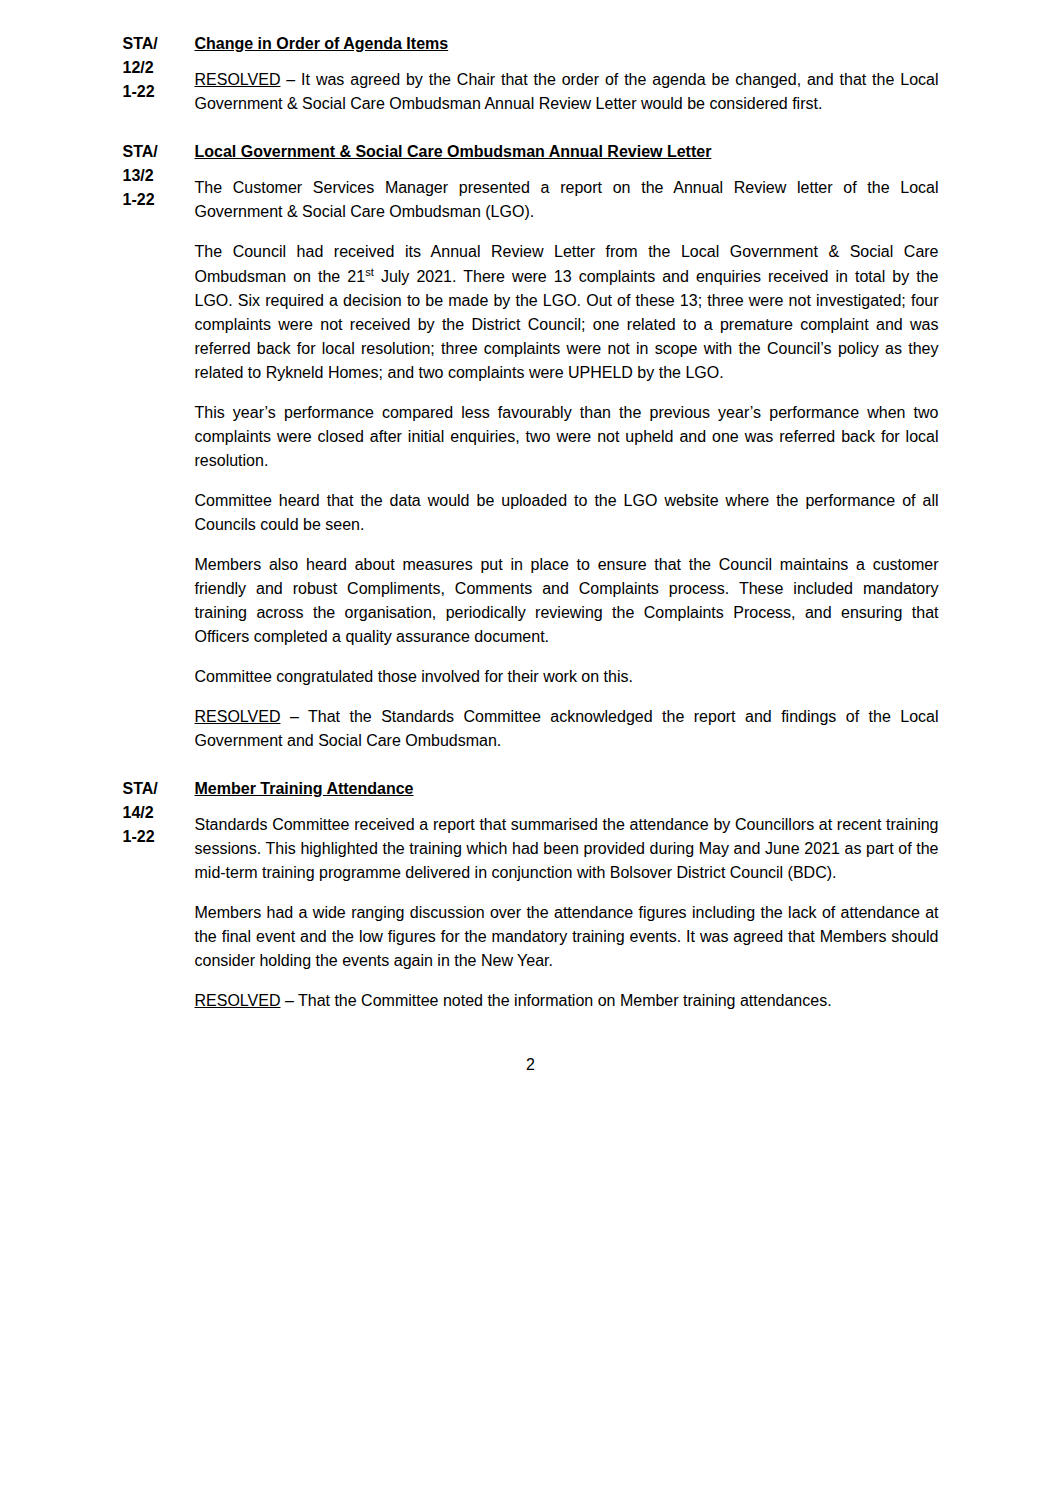STA/ 12/2 1-22
Change in Order of Agenda Items
RESOLVED – It was agreed by the Chair that the order of the agenda be changed, and that the Local Government & Social Care Ombudsman Annual Review Letter would be considered first.
STA/ 13/2 1-22
Local Government & Social Care Ombudsman Annual Review Letter
The Customer Services Manager presented a report on the Annual Review letter of the Local Government & Social Care Ombudsman (LGO).
The Council had received its Annual Review Letter from the Local Government & Social Care Ombudsman on the 21st July 2021. There were 13 complaints and enquiries received in total by the LGO. Six required a decision to be made by the LGO. Out of these 13; three were not investigated; four complaints were not received by the District Council; one related to a premature complaint and was referred back for local resolution; three complaints were not in scope with the Council’s policy as they related to Rykneld Homes; and two complaints were UPHELD by the LGO.
This year’s performance compared less favourably than the previous year’s performance when two complaints were closed after initial enquiries, two were not upheld and one was referred back for local resolution.
Committee heard that the data would be uploaded to the LGO website where the performance of all Councils could be seen.
Members also heard about measures put in place to ensure that the Council maintains a customer friendly and robust Compliments, Comments and Complaints process. These included mandatory training across the organisation, periodically reviewing the Complaints Process, and ensuring that Officers completed a quality assurance document.
Committee congratulated those involved for their work on this.
RESOLVED – That the Standards Committee acknowledged the report and findings of the Local Government and Social Care Ombudsman.
STA/ 14/2 1-22
Member Training Attendance
Standards Committee received a report that summarised the attendance by Councillors at recent training sessions. This highlighted the training which had been provided during May and June 2021 as part of the mid-term training programme delivered in conjunction with Bolsover District Council (BDC).
Members had a wide ranging discussion over the attendance figures including the lack of attendance at the final event and the low figures for the mandatory training events. It was agreed that Members should consider holding the events again in the New Year.
RESOLVED – That the Committee noted the information on Member training attendances.
2